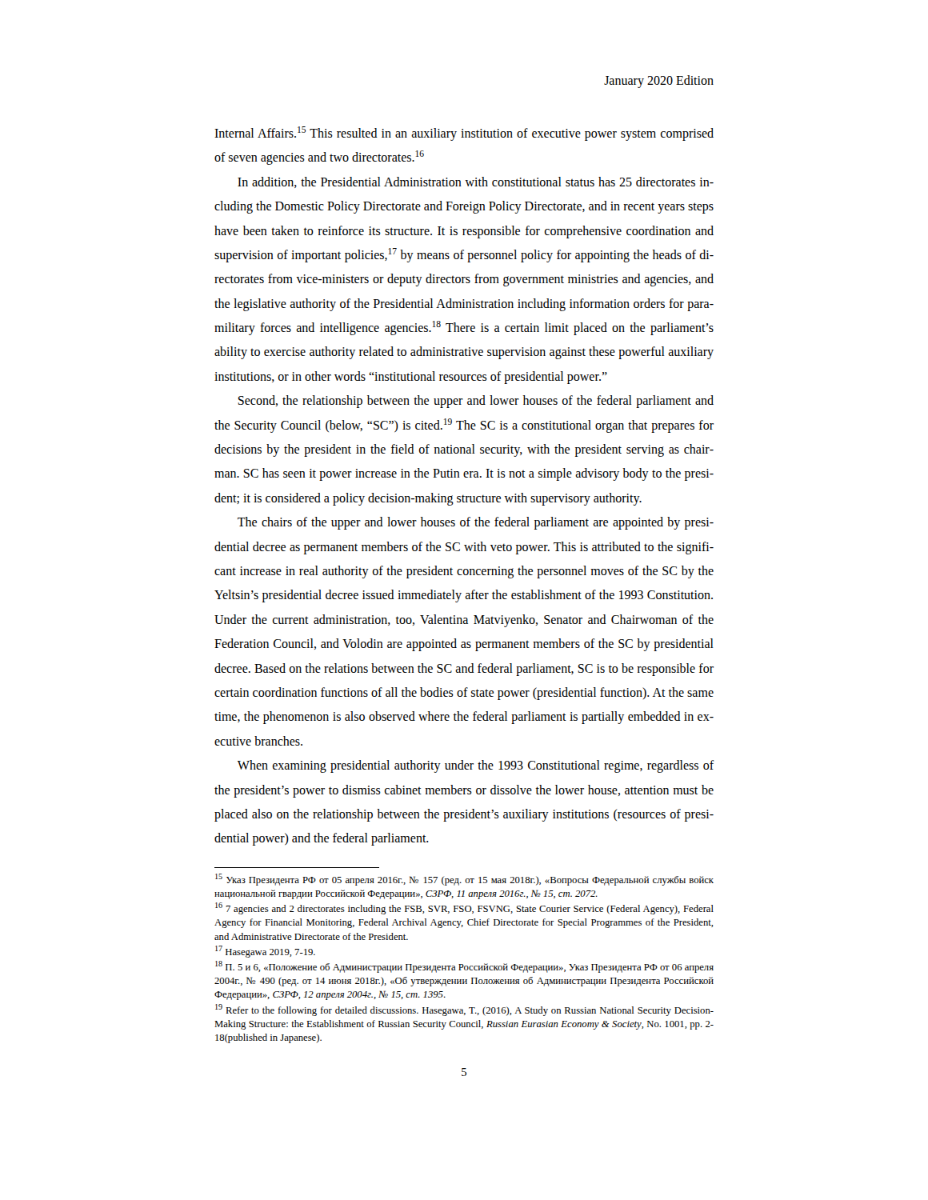January 2020 Edition
Internal Affairs.15 This resulted in an auxiliary institution of executive power system comprised of seven agencies and two directorates.16
In addition, the Presidential Administration with constitutional status has 25 directorates including the Domestic Policy Directorate and Foreign Policy Directorate, and in recent years steps have been taken to reinforce its structure. It is responsible for comprehensive coordination and supervision of important policies,17 by means of personnel policy for appointing the heads of directorates from vice-ministers or deputy directors from government ministries and agencies, and the legislative authority of the Presidential Administration including information orders for paramilitary forces and intelligence agencies.18 There is a certain limit placed on the parliament’s ability to exercise authority related to administrative supervision against these powerful auxiliary institutions, or in other words “institutional resources of presidential power.”
Second, the relationship between the upper and lower houses of the federal parliament and the Security Council (below, “SC”) is cited.19 The SC is a constitutional organ that prepares for decisions by the president in the field of national security, with the president serving as chairman. SC has seen it power increase in the Putin era. It is not a simple advisory body to the president; it is considered a policy decision-making structure with supervisory authority.
The chairs of the upper and lower houses of the federal parliament are appointed by presidential decree as permanent members of the SC with veto power. This is attributed to the significant increase in real authority of the president concerning the personnel moves of the SC by the Yeltsin’s presidential decree issued immediately after the establishment of the 1993 Constitution. Under the current administration, too, Valentina Matviyenko, Senator and Chairwoman of the Federation Council, and Volodin are appointed as permanent members of the SC by presidential decree. Based on the relations between the SC and federal parliament, SC is to be responsible for certain coordination functions of all the bodies of state power (presidential function). At the same time, the phenomenon is also observed where the federal parliament is partially embedded in executive branches.
When examining presidential authority under the 1993 Constitutional regime, regardless of the president’s power to dismiss cabinet members or dissolve the lower house, attention must be placed also on the relationship between the president’s auxiliary institutions (resources of presidential power) and the federal parliament.
15 Указ Президента РФ от 05 апреля 2016г., № 157 (ред. от 15 мая 2018г.), «Вопросы Федеральной службы войск национальной гвардии Российской Федерации», СЗРФ, 11 апреля 2016г., № 15, ст. 2072.
16 7 agencies and 2 directorates including the FSB, SVR, FSO, FSVNG, State Courier Service (Federal Agency), Federal Agency for Financial Monitoring, Federal Archival Agency, Chief Directorate for Special Programmes of the President, and Administrative Directorate of the President.
17 Hasegawa 2019, 7-19.
18 П. 5 и 6, «Положение об Администрации Президента Российской Федерации», Указ Президента РФ от 06 апреля 2004г., № 490 (ред. от 14 июня 2018г.), «Об утверждении Положения об Администрации Президента Российской Федерации», СЗРФ, 12 апреля 2004г., № 15, ст. 1395.
19 Refer to the following for detailed discussions. Hasegawa, T., (2016), A Study on Russian National Security Decision-Making Structure: the Establishment of Russian Security Council, Russian Eurasian Economy & Society, No. 1001, pp. 2-18(published in Japanese).
5